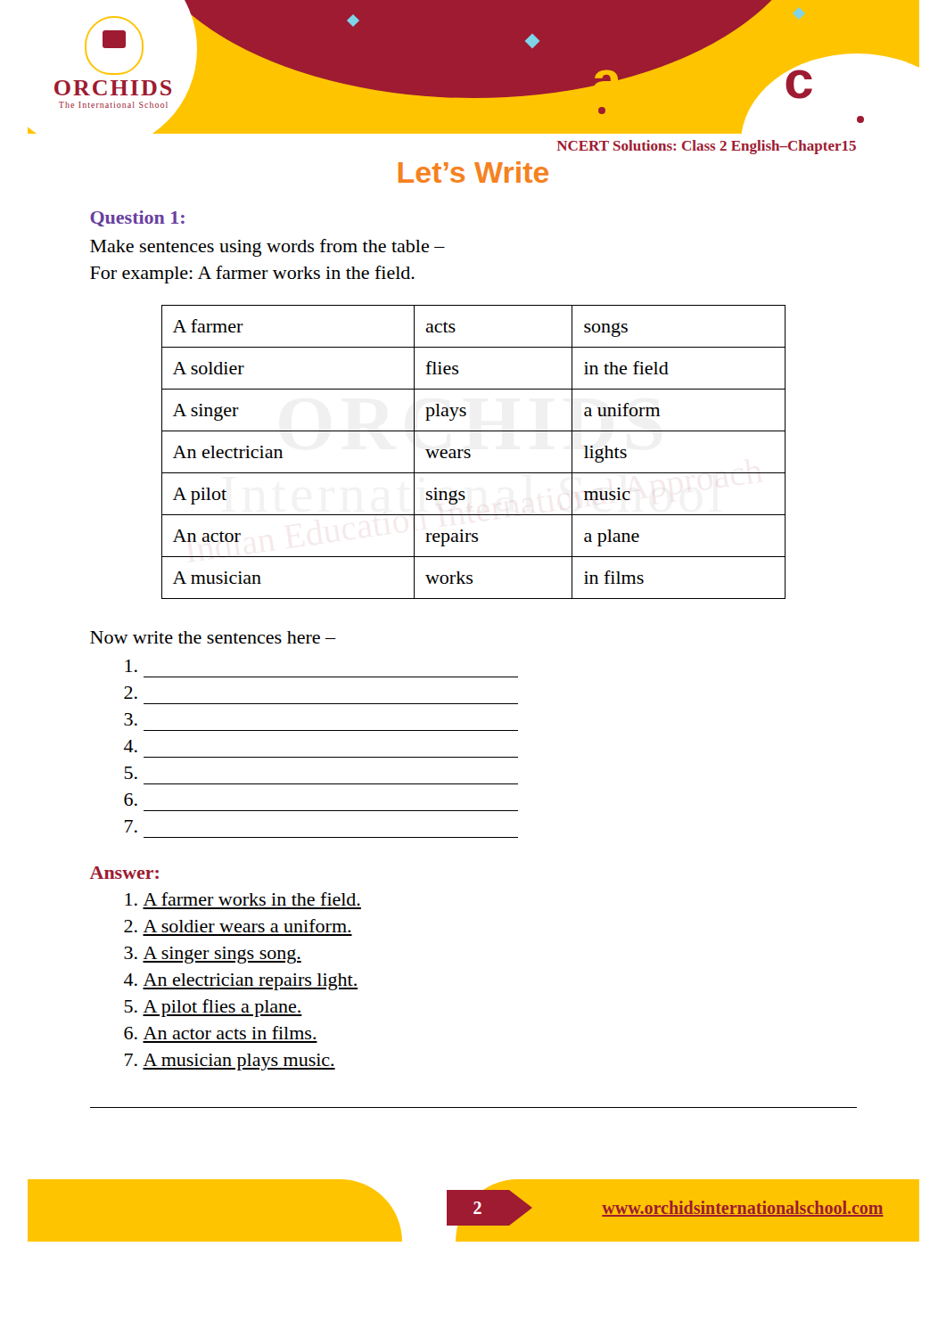a b c
ORCHIDS
The International School
NCERT Solutions: Class 2 English–Chapter15
ORCHIDS
International School
Indian Education International Approach
Let’s Write
Question 1:
Make sentences using words from the table –
For example: A farmer works in the field.
| A farmer | acts | songs |
| A soldier | flies | in the field |
| A singer | plays | a uniform |
| An electrician | wears | lights |
| A pilot | sings | music |
| An actor | repairs | a plane |
| A musician | works | in films |
Now write the sentences here –
Answer:
A farmer works in the field.
A soldier wears a uniform.
A singer sings song.
An electrician repairs light.
A pilot flies a plane.
An actor acts in films.
A musician plays music.
2
www.orchidsinternationalschool.com